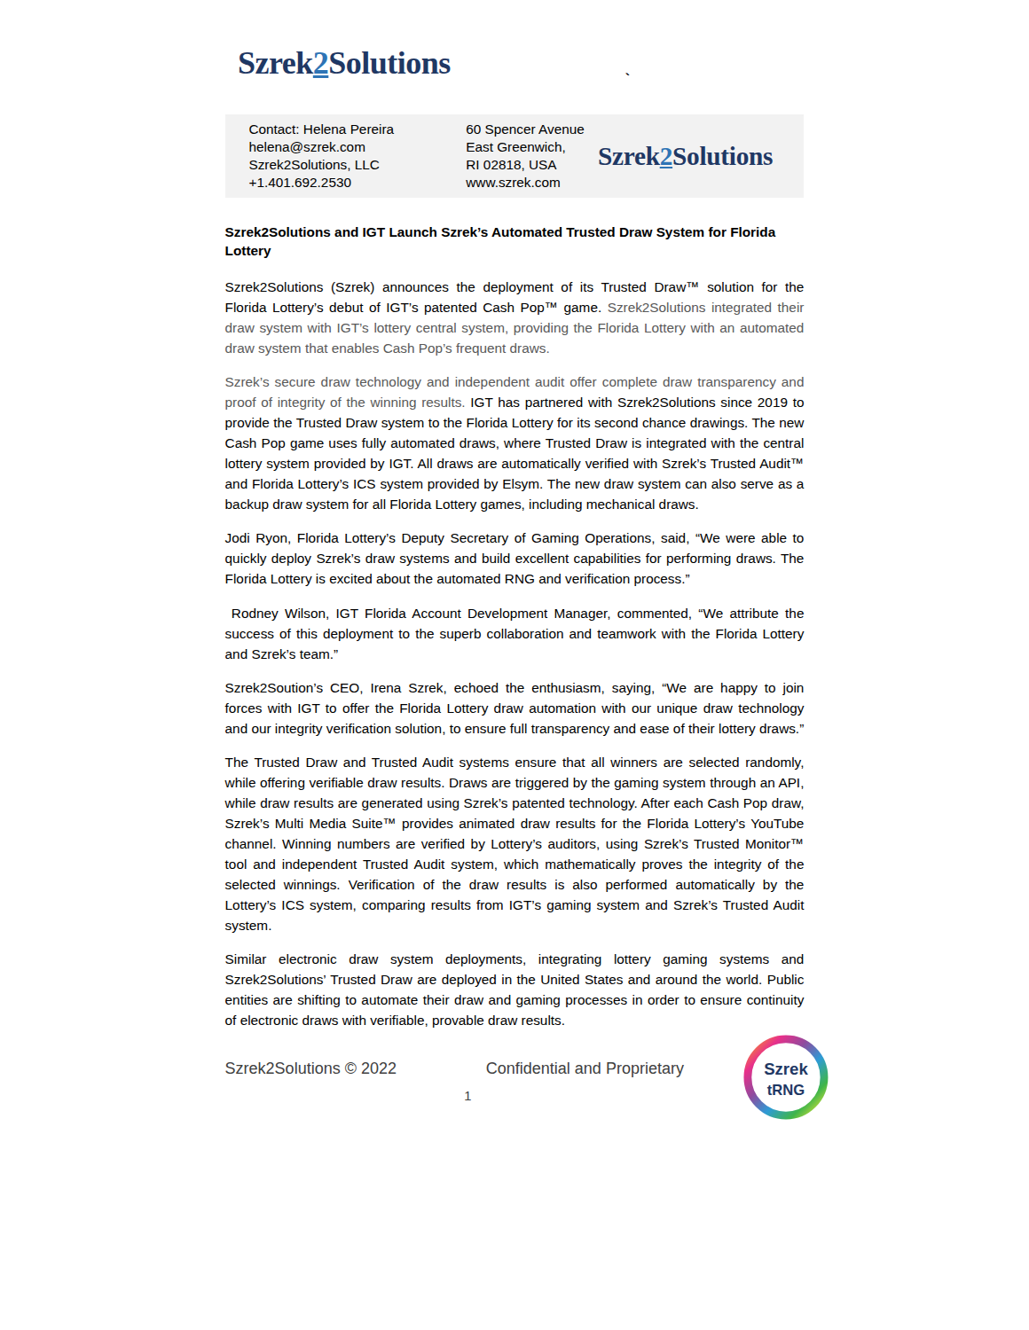Szrek2 Solutions `
Contact: Helena Pereira
helena@szrek.com
Szrek2Solutions, LLC
+1.401.692.2530
60 Spencer Avenue
East Greenwich,
RI 02818, USA
www.szrek.com
Szrek2 Solutions
Szrek2Solutions and IGT Launch Szrek’s Automated Trusted Draw System for Florida Lottery
Szrek2Solutions (Szrek) announces the deployment of its Trusted Draw™ solution for the Florida Lottery’s debut of IGT’s patented Cash Pop™ game. Szrek2Solutions integrated their draw system with IGT’s lottery central system, providing the Florida Lottery with an automated draw system that enables Cash Pop’s frequent draws.
Szrek’s secure draw technology and independent audit offer complete draw transparency and proof of integrity of the winning results. IGT has partnered with Szrek2Solutions since 2019 to provide the Trusted Draw system to the Florida Lottery for its second chance drawings. The new Cash Pop game uses fully automated draws, where Trusted Draw is integrated with the central lottery system provided by IGT. All draws are automatically verified with Szrek’s Trusted Audit™ and Florida Lottery’s ICS system provided by Elsym. The new draw system can also serve as a backup draw system for all Florida Lottery games, including mechanical draws.
Jodi Ryon, Florida Lottery’s Deputy Secretary of Gaming Operations, said, “We were able to quickly deploy Szrek’s draw systems and build excellent capabilities for performing draws. The Florida Lottery is excited about the automated RNG and verification process.”
Rodney Wilson, IGT Florida Account Development Manager, commented, “We attribute the success of this deployment to the superb collaboration and teamwork with the Florida Lottery and Szrek’s team.”
Szrek2Soution’s CEO, Irena Szrek, echoed the enthusiasm, saying, “We are happy to join forces with IGT to offer the Florida Lottery draw automation with our unique draw technology and our integrity verification solution, to ensure full transparency and ease of their lottery draws.”
The Trusted Draw and Trusted Audit systems ensure that all winners are selected randomly, while offering verifiable draw results. Draws are triggered by the gaming system through an API, while draw results are generated using Szrek’s patented technology. After each Cash Pop draw, Szrek’s Multi Media Suite™ provides animated draw results for the Florida Lottery’s YouTube channel. Winning numbers are verified by Lottery’s auditors, using Szrek’s Trusted Monitor™ tool and independent Trusted Audit system, which mathematically proves the integrity of the selected winnings. Verification of the draw results is also performed automatically by the Lottery’s ICS system, comparing results from IGT’s gaming system and Szrek’s Trusted Audit system.
Similar electronic draw system deployments, integrating lottery gaming systems and Szrek2Solutions’ Trusted Draw are deployed in the United States and around the world. Public entities are shifting to automate their draw and gaming processes in order to ensure continuity of electronic draws with verifiable, provable draw results.
Szrek2Solutions © 2022
Confidential and Proprietary
1
Szrek tRNG